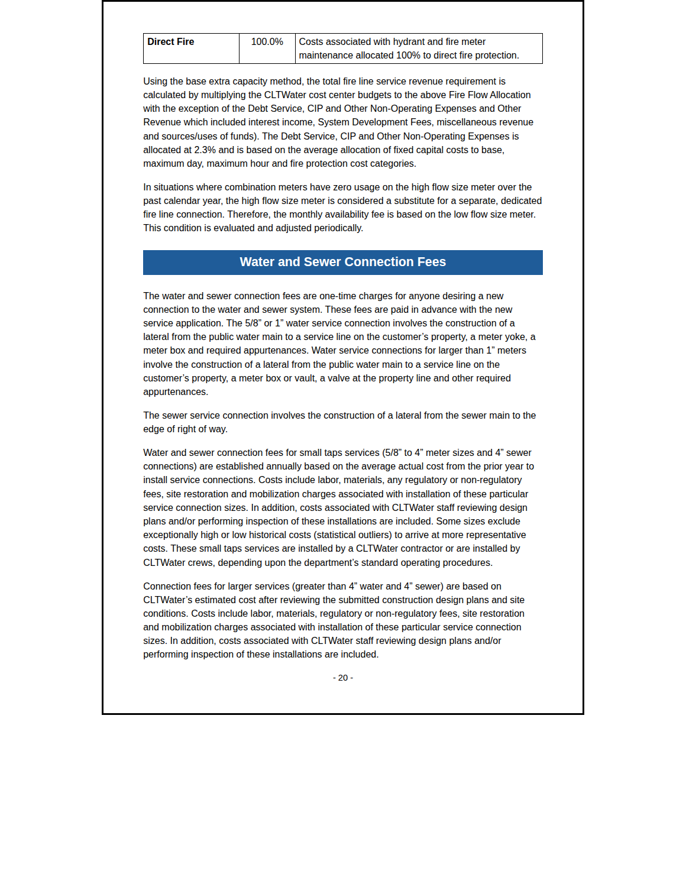| Direct Fire | 100.0% | Costs associated with hydrant and fire meter maintenance allocated 100% to direct fire protection. |
Using the base extra capacity method, the total fire line service revenue requirement is calculated by multiplying the CLTWater cost center budgets to the above Fire Flow Allocation with the exception of the Debt Service, CIP and Other Non-Operating Expenses and Other Revenue which included interest income, System Development Fees, miscellaneous revenue and sources/uses of funds). The Debt Service, CIP and Other Non-Operating Expenses is allocated at 2.3% and is based on the average allocation of fixed capital costs to base, maximum day, maximum hour and fire protection cost categories.
In situations where combination meters have zero usage on the high flow size meter over the past calendar year, the high flow size meter is considered a substitute for a separate, dedicated fire line connection. Therefore, the monthly availability fee is based on the low flow size meter. This condition is evaluated and adjusted periodically.
Water and Sewer Connection Fees
The water and sewer connection fees are one-time charges for anyone desiring a new connection to the water and sewer system. These fees are paid in advance with the new service application. The 5/8” or 1” water service connection involves the construction of a lateral from the public water main to a service line on the customer’s property, a meter yoke, a meter box and required appurtenances. Water service connections for larger than 1” meters involve the construction of a lateral from the public water main to a service line on the customer’s property, a meter box or vault, a valve at the property line and other required appurtenances.
The sewer service connection involves the construction of a lateral from the sewer main to the edge of right of way.
Water and sewer connection fees for small taps services (5/8” to 4” meter sizes and 4” sewer connections) are established annually based on the average actual cost from the prior year to install service connections. Costs include labor, materials, any regulatory or non-regulatory fees, site restoration and mobilization charges associated with installation of these particular service connection sizes. In addition, costs associated with CLTWater staff reviewing design plans and/or performing inspection of these installations are included. Some sizes exclude exceptionally high or low historical costs (statistical outliers) to arrive at more representative costs. These small taps services are installed by a CLTWater contractor or are installed by CLTWater crews, depending upon the department’s standard operating procedures.
Connection fees for larger services (greater than 4” water and 4” sewer) are based on CLTWater’s estimated cost after reviewing the submitted construction design plans and site conditions. Costs include labor, materials, regulatory or non-regulatory fees, site restoration and mobilization charges associated with installation of these particular service connection sizes. In addition, costs associated with CLTWater staff reviewing design plans and/or performing inspection of these installations are included.
- 20 -